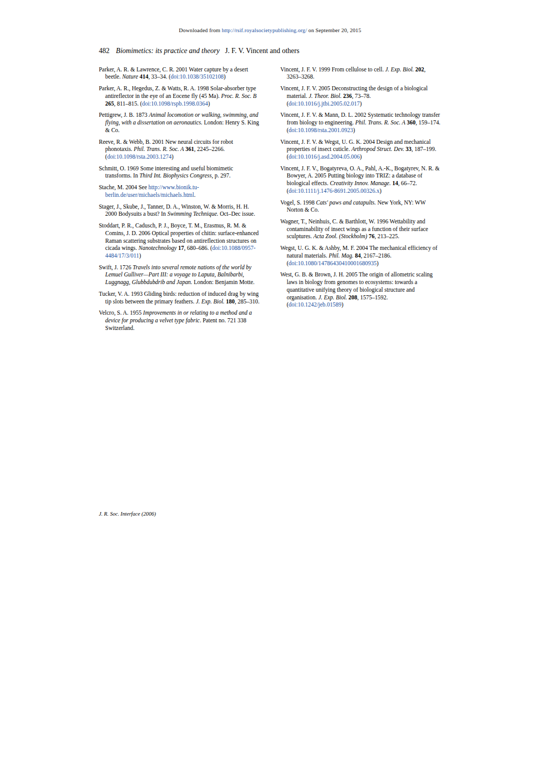Downloaded from http://rsif.royalsocietypublishing.org/ on September 20, 2015
482 Biomimetics: its practice and theory J. F. V. Vincent and others
Parker, A. R. & Lawrence, C. R. 2001 Water capture by a desert beetle. Nature 414, 33–34. (doi:10.1038/35102108)
Parker, A. R., Hegedus, Z. & Watts, R. A. 1998 Solar-absorber type antireflector in the eye of an Eocene fly (45 Ma). Proc. R. Soc. B 265, 811–815. (doi:10.1098/rspb.1998.0364)
Pettigrew, J. B. 1873 Animal locomotion or walking, swimming, and flying, with a dissertation on aeronautics. London: Henry S. King & Co.
Reeve, R. & Webb, B. 2001 New neural circuits for robot phonotaxis. Phil. Trans. R. Soc. A 361, 2245–2266. (doi:10.1098/rsta.2003.1274)
Schmitt, O. 1969 Some interesting and useful biomimetic transforms. In Third Int. Biophysics Congress, p. 297.
Stache, M. 2004 See http://www.bionik.tu-berlin.de/user/michaels/michaels.html.
Stager, J., Skube, J., Tanner, D. A., Winston, W. & Morris, H. H. 2000 Bodysuits a bust? In Swimming Technique. Oct–Dec issue.
Stoddart, P. R., Cadusch, P. J., Boyce, T. M., Erasmus, R. M. & Comins, J. D. 2006 Optical properties of chitin: surface-enhanced Raman scattering substrates based on antireflection structures on cicada wings. Nanotechnology 17, 680–686. (doi:10.1088/0957-4484/17/3/011)
Swift, J. 1726 Travels into several remote nations of the world by Lemuel Gulliver—Part III: a voyage to Laputa, Balnibarbi, Luggnagg, Glubbdubdrib and Japan. London: Benjamin Motte.
Tucker, V. A. 1993 Gliding birds: reduction of induced drag by wing tip slots between the primary feathers. J. Exp. Biol. 180, 285–310.
Velcro, S. A. 1955 Improvements in or relating to a method and a device for producing a velvet type fabric. Patent no. 721 338 Switzerland.
Vincent, J. F. V. 1999 From cellulose to cell. J. Exp. Biol. 202, 3263–3268.
Vincent, J. F. V. 2005 Deconstructing the design of a biological material. J. Theor. Biol. 236, 73–78. (doi:10.1016/j.jtbi.2005.02.017)
Vincent, J. F. V. & Mann, D. L. 2002 Systematic technology transfer from biology to engineering. Phil. Trans. R. Soc. A 360, 159–174. (doi:10.1098/rsta.2001.0923)
Vincent, J. F. V. & Wegst, U. G. K. 2004 Design and mechanical properties of insect cuticle. Arthropod Struct. Dev. 33, 187–199. (doi:10.1016/j.asd.2004.05.006)
Vincent, J. F. V., Bogatyreva, O. A., Pahl, A.-K., Bogatyrev, N. R. & Bowyer, A. 2005 Putting biology into TRIZ: a database of biological effects. Creativity Innov. Manage. 14, 66–72. (doi:10.1111/j.1476-8691.2005.00326.x)
Vogel, S. 1998 Cats' paws and catapults. New York, NY: WW Norton & Co.
Wagner, T., Neinhuis, C. & Barthlott, W. 1996 Wettability and contaminability of insect wings as a function of their surface sculptures. Acta Zool. (Stockholm) 76, 213–225.
Wegst, U. G. K. & Ashby, M. F. 2004 The mechanical efficiency of natural materials. Phil. Mag. 84, 2167–2186. (doi:10.1080/14786430410001680935)
West, G. B. & Brown, J. H. 2005 The origin of allometric scaling laws in biology from genomes to ecosystems: towards a quantitative unifying theory of biological structure and organisation. J. Exp. Biol. 208, 1575–1592. (doi:10.1242/jeb.01589)
J. R. Soc. Interface (2006)